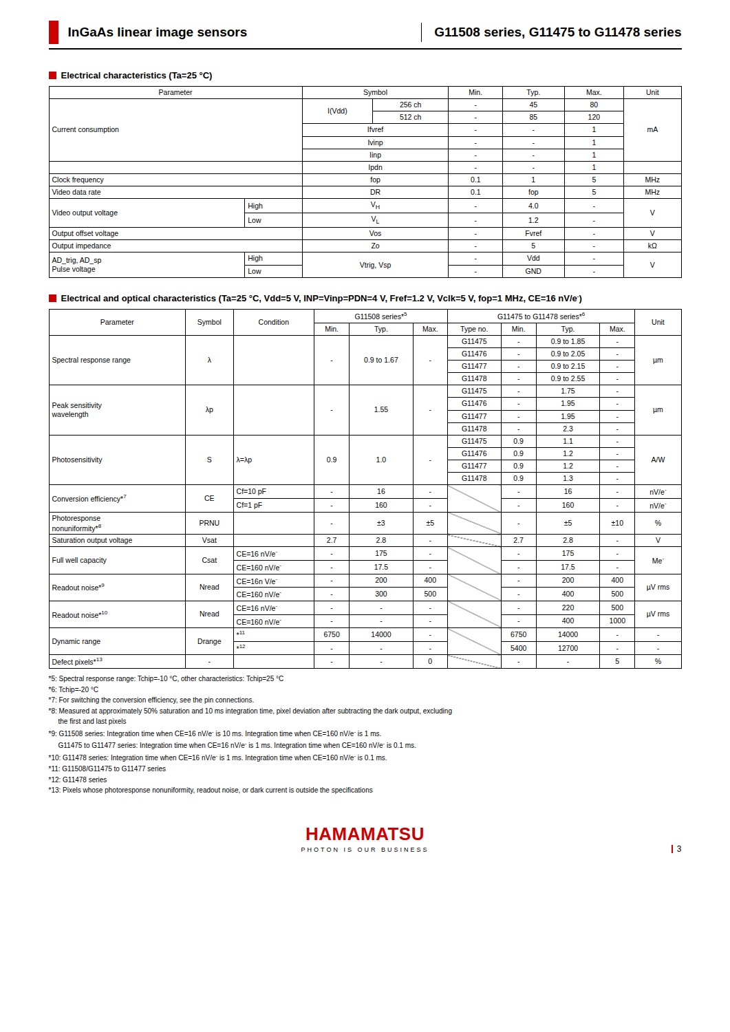InGaAs linear image sensors
G11508 series, G11475 to G11478 series
Electrical characteristics (Ta=25 °C)
| Parameter | Symbol | Min. | Typ. | Max. | Unit |
| --- | --- | --- | --- | --- | --- |
| Current consumption | I(Vdd) | 256 ch | - | 45 | 80 | mA |
| 512 ch | - | 85 | 120 |
| Ifvref | - | - | 1 |
| Ivinp | - | - | 1 |
| Iinp | - | - | 1 |
| | Ipdn | - | - | 1 | |
| Clock frequency | fop | 0.1 | 1 | 5 | MHz |
| Video data rate | DR | 0.1 | fop | 5 | MHz |
| Video output voltage | High | V H | - | 4.0 | - | V |
| Low | V L | - | 1.2 | - |
| Output offset voltage | Vos | - | Fvref | - | V |
| Output impedance | Zo | - | 5 | - | kΩ |
| AD_trig, AD_sp Pulse voltage | High | Vtrig, Vsp | - | Vdd | - | V |
| Low | - | GND | - |
Electrical and optical characteristics (Ta=25 °C, Vdd=5 V, INP=Vinp=PDN=4 V, Fref=1.2 V, Vclk=5 V, fop=1 MHz, CE=16 nV/e-)
| Parameter | Symbol | Condition | G11508 series* 5 | G11475 to G11478 series* 6 | Unit |
| --- | --- | --- | --- | --- | --- |
| Min. | Typ. | Max. | Type no. | Min. | Typ. | Max. |
| Spectral response range | λ | | - | 0.9 to 1.67 | - | G11475 | - | 0.9 to 1.85 | - | µm |
| G11476 | - | 0.9 to 2.05 | - |
| G11477 | - | 0.9 to 2.15 | - |
| G11478 | - | 0.9 to 2.55 | - |
| Peak sensitivity wavelength | λp | | - | 1.55 | - | G11475 | - | 1.75 | - | µm |
| G11476 | - | 1.95 | - |
| G11477 | - | 1.95 | - |
| G11478 | - | 2.3 | - |
| Photosensitivity | S | λ=λp | 0.9 | 1.0 | - | G11475 | 0.9 | 1.1 | - | A/W |
| G11476 | 0.9 | 1.2 | - |
| G11477 | 0.9 | 1.2 | - |
| G11478 | 0.9 | 1.3 | - |
| Conversion efficiency* 7 | CE | Cf=10 pF | - | 16 | - | | - | 16 | - | nV/e - |
| Cf=1 pF | - | 160 | - | - | 160 | - | nV/e - |
| Photoresponse nonuniformity* 8 | PRNU | | - | ±3 | ±5 | | - | ±5 | ±10 | % |
| Saturation output voltage | Vsat | | 2.7 | 2.8 | - | | 2.7 | 2.8 | - | V |
| Full well capacity | Csat | CE=16 nV/e - | - | 175 | - | | - | 175 | - | Me - |
| CE=160 nV/e - | - | 17.5 | - | - | 17.5 | - |
| Readout noise* 9 | Nread | CE=16n V/e - | - | 200 | 400 | | - | 200 | 400 | µV rms |
| CE=160 nV/e - | - | 300 | 500 | - | 400 | 500 |
| Readout noise* 10 | Nread | CE=16 nV/e - | - | - | - | | - | 220 | 500 | µV rms |
| CE=160 nV/e - | - | - | - | - | 400 | 1000 |
| Dynamic range | Drange | * 11 | 6750 | 14000 | - | | 6750 | 14000 | - | - |
| * 12 | - | - | - | 5400 | 12700 | - | - |
| Defect pixels* 13 | - | | - | - | 0 | | - | - | 5 | % |
*5: Spectral response range: Tchip=-10 °C, other characteristics: Tchip=25 °C
*6: Tchip=-20 °C
*7: For switching the conversion efficiency, see the pin connections.
*8: Measured at approximately 50% saturation and 10 ms integration time, pixel deviation after subtracting the dark output, excluding
the first and last pixels
*9: G11508 series: Integration time when CE=16 nV/e- is 10 ms. Integration time when CE=160 nV/e- is 1 ms.
G11475 to G11477 series: Integration time when CE=16 nV/e- is 1 ms. Integration time when CE=160 nV/e- is 0.1 ms.
*10: G11478 series: Integration time when CE=16 nV/e- is 1 ms. Integration time when CE=160 nV/e- is 0.1 ms.
*11: G11508/G11475 to G11477 series
*12: G11478 series
*13: Pixels whose photoresponse nonuniformity, readout noise, or dark current is outside the specifications
HAMAMATSU
PHOTON IS OUR BUSINESS
3